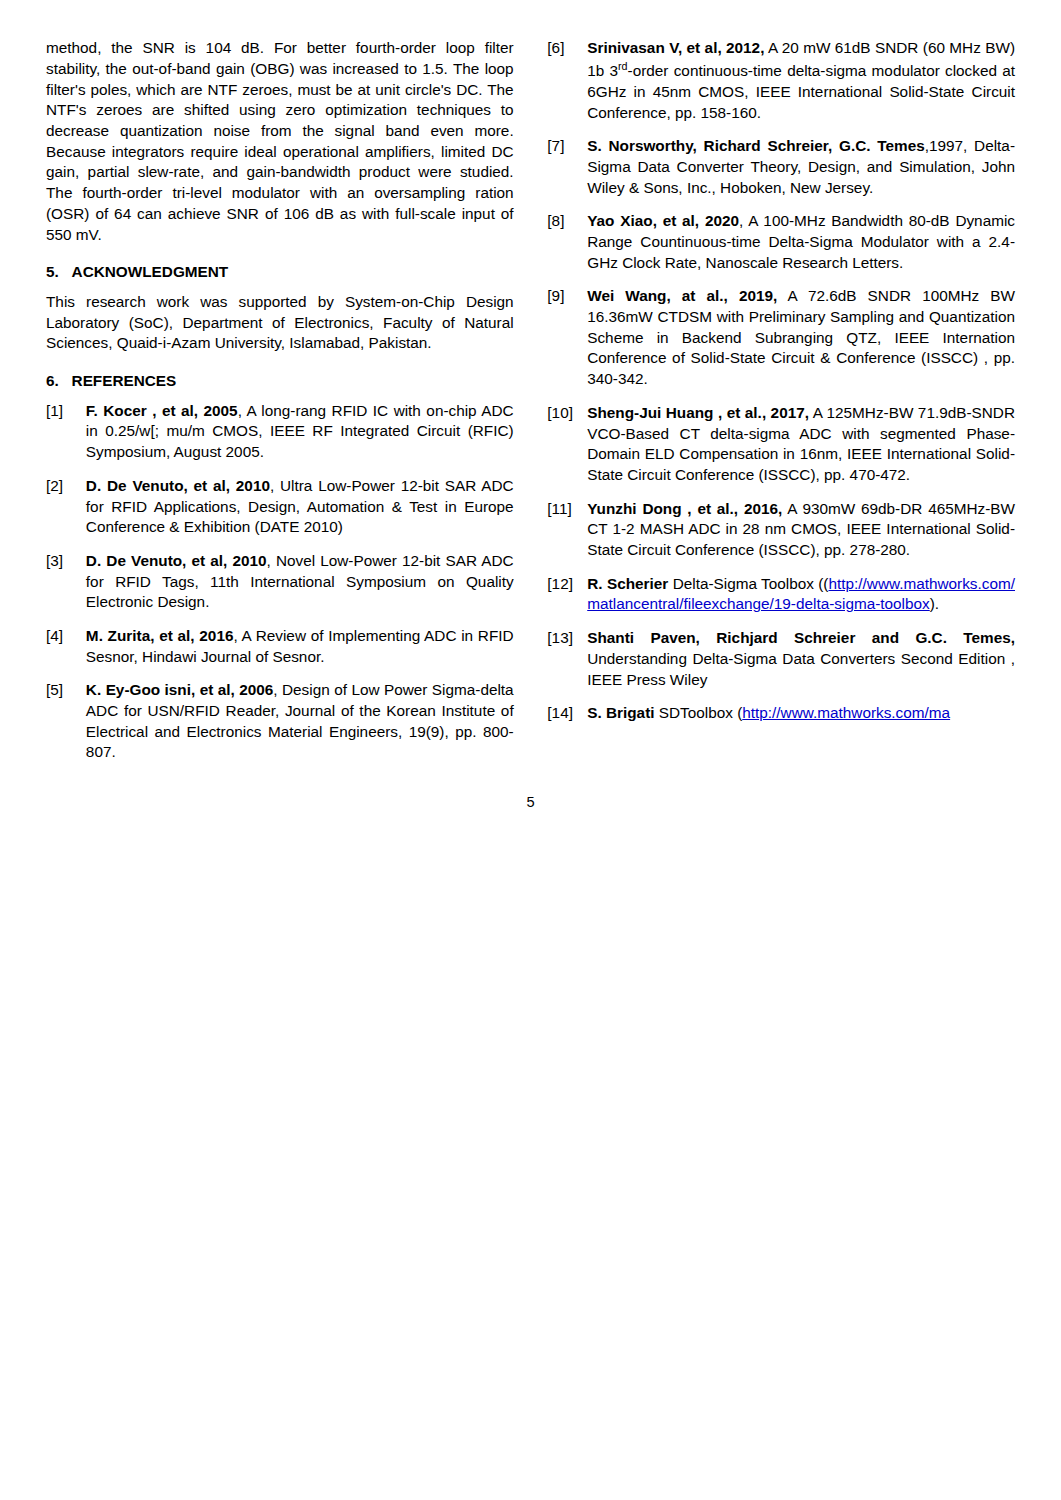method, the SNR is 104 dB. For better fourth-order loop filter stability, the out-of-band gain (OBG) was increased to 1.5. The loop filter's poles, which are NTF zeroes, must be at unit circle's DC. The NTF's zeroes are shifted using zero optimization techniques to decrease quantization noise from the signal band even more. Because integrators require ideal operational amplifiers, limited DC gain, partial slew-rate, and gain-bandwidth product were studied. The fourth-order tri-level modulator with an oversampling ration (OSR) of 64 can achieve SNR of 106 dB as with full-scale input of 550 mV.
5. Acknowledgment
This research work was supported by System-on-Chip Design Laboratory (SoC), Department of Electronics, Faculty of Natural Sciences, Quaid-i-Azam University, Islamabad, Pakistan.
6. References
[1] F. Kocer , et al, 2005, A long-rang RFID IC with on-chip ADC in 0.25/w[; mu/m CMOS, IEEE RF Integrated Circuit (RFIC) Symposium, August 2005.
[2] D. De Venuto, et al, 2010, Ultra Low-Power 12-bit SAR ADC for RFID Applications, Design, Automation & Test in Europe Conference & Exhibition (DATE 2010)
[3] D. De Venuto, et al, 2010, Novel Low-Power 12-bit SAR ADC for RFID Tags, 11th International Symposium on Quality Electronic Design.
[4] M. Zurita, et al, 2016, A Review of Implementing ADC in RFID Sesnor, Hindawi Journal of Sesnor.
[5] K. Ey-Goo isni, et al, 2006, Design of Low Power Sigma-delta ADC for USN/RFID Reader, Journal of the Korean Institute of Electrical and Electronics Material Engineers, 19(9), pp. 800-807.
[6] Srinivasan V, et al, 2012, A 20 mW 61dB SNDR (60 MHz BW) 1b 3rd-order continuous-time delta-sigma modulator clocked at 6GHz in 45nm CMOS, IEEE International Solid-State Circuit Conference, pp. 158-160.
[7] S. Norsworthy, Richard Schreier, G.C. Temes,1997, Delta-Sigma Data Converter Theory, Design, and Simulation, John Wiley & Sons, Inc., Hoboken, New Jersey.
[8] Yao Xiao, et al, 2020, A 100-MHz Bandwidth 80-dB Dynamic Range Countinuous-time Delta-Sigma Modulator with a 2.4-GHz Clock Rate, Nanoscale Research Letters.
[9] Wei Wang, at al., 2019, A 72.6dB SNDR 100MHz BW 16.36mW CTDSM with Preliminary Sampling and Quantization Scheme in Backend Subranging QTZ, IEEE Internation Conference of Solid-State Circuit & Conference (ISSCC) , pp. 340-342.
[10] Sheng-Jui Huang , et al., 2017, A 125MHz-BW 71.9dB-SNDR VCO-Based CT delta-sigma ADC with segmented Phase-Domain ELD Compensation in 16nm, IEEE International Solid-State Circuit Conference (ISSCC), pp. 470-472.
[11] Yunzhi Dong , et al., 2016, A 930mW 69db-DR 465MHz-BW CT 1-2 MASH ADC in 28 nm CMOS, IEEE International Solid-State Circuit Conference (ISSCC), pp. 278-280.
[12] R. Scherier Delta-Sigma Toolbox ((http://www.mathworks.com/matlancentral/fileexchange/19-delta-sigma-toolbox).
[13] Shanti Paven, Richjard Schreier and G.C. Temes, Understanding Delta-Sigma Data Converters Second Edition , IEEE Press Wiley
[14] S. Brigati SDToolbox (http://www.mathworks.com/ma
5